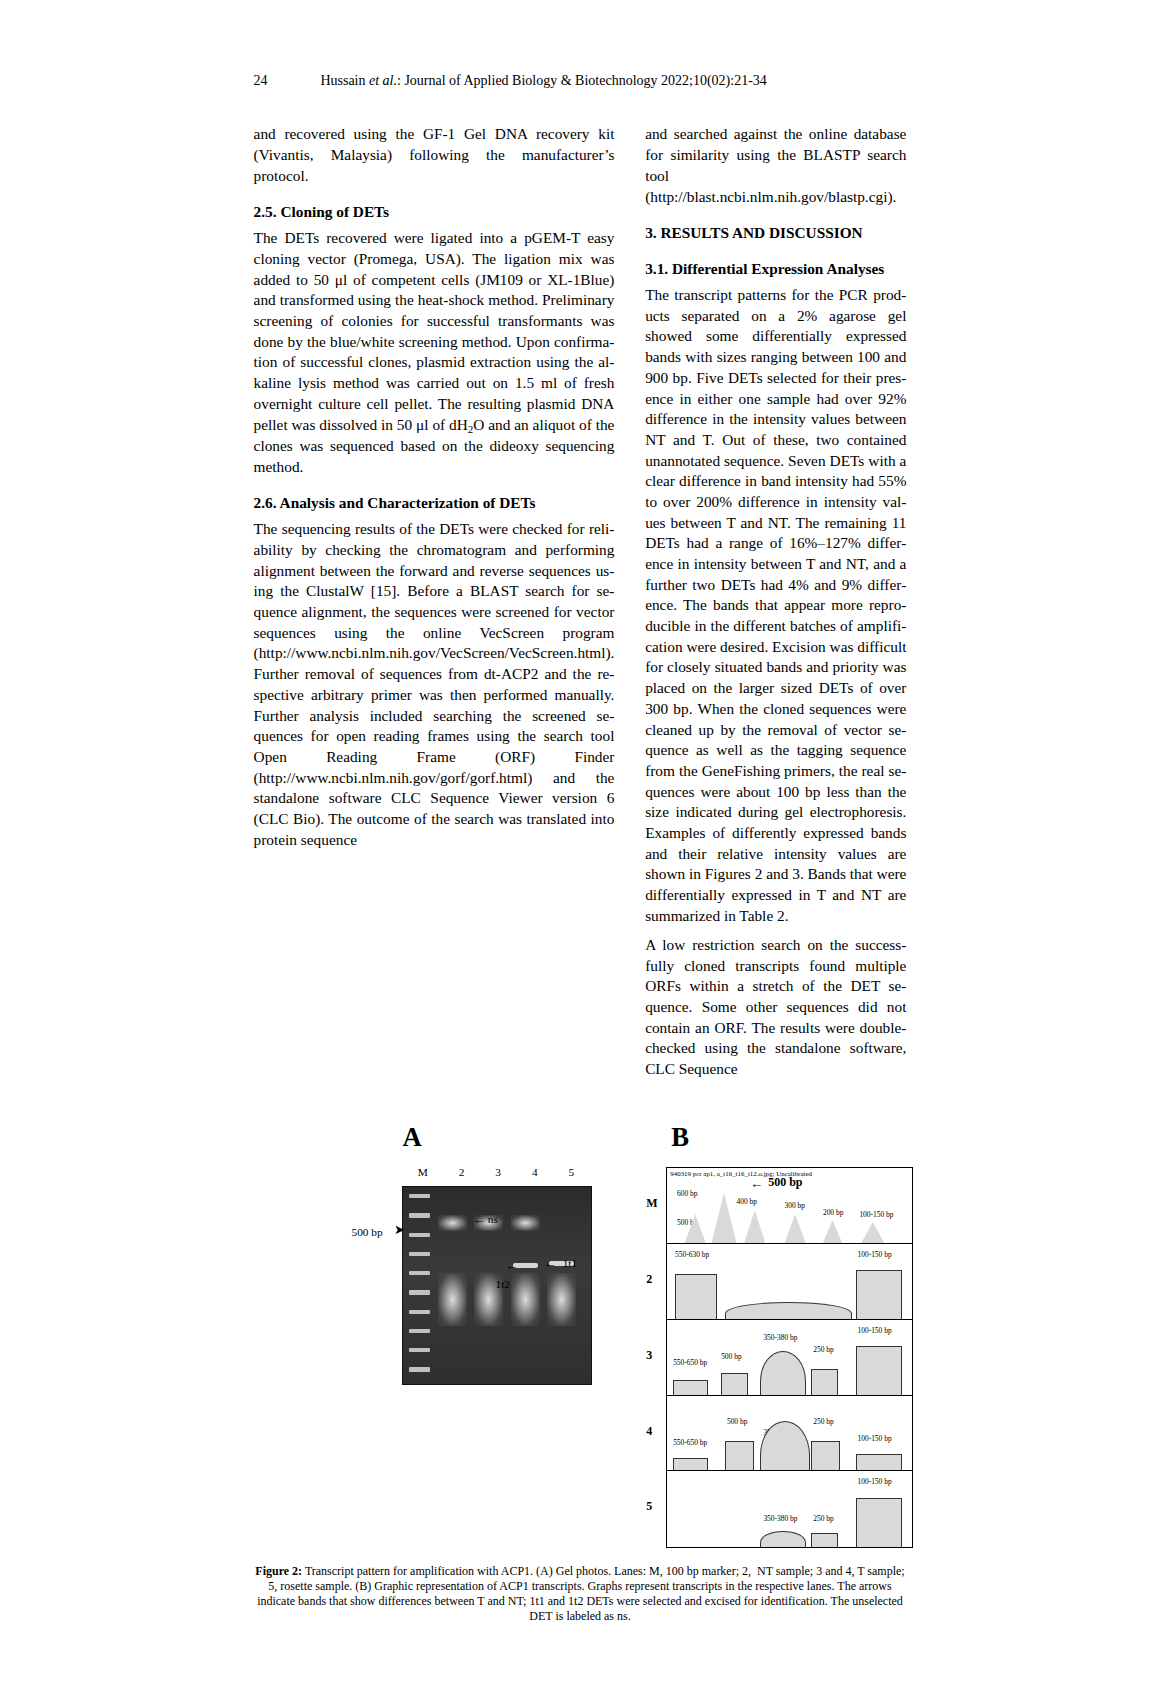24 Hussain et al.: Journal of Applied Biology & Biotechnology 2022;10(02):21-34
and recovered using the GF-1 Gel DNA recovery kit (Vivantis, Malaysia) following the manufacturer’s protocol.
2.5. Cloning of DETs
The DETs recovered were ligated into a pGEM-T easy cloning vector (Promega, USA). The ligation mix was added to 50 μl of competent cells (JM109 or XL-1Blue) and transformed using the heat-shock method. Preliminary screening of colonies for successful transformants was done by the blue/white screening method. Upon confirmation of successful clones, plasmid extraction using the alkaline lysis method was carried out on 1.5 ml of fresh overnight culture cell pellet. The resulting plasmid DNA pellet was dissolved in 50 μl of dH2O and an aliquot of the clones was sequenced based on the dideoxy sequencing method.
2.6. Analysis and Characterization of DETs
The sequencing results of the DETs were checked for reliability by checking the chromatogram and performing alignment between the forward and reverse sequences using the ClustalW [15]. Before a BLAST search for sequence alignment, the sequences were screened for vector sequences using the online VecScreen program (http://www.ncbi.nlm.nih.gov/VecScreen/VecScreen.html). Further removal of sequences from dt-ACP2 and the respective arbitrary primer was then performed manually. Further analysis included searching the screened sequences for open reading frames using the search tool Open Reading Frame (ORF) Finder (http://www.ncbi.nlm.nih.gov/gorf/gorf.html) and the standalone software CLC Sequence Viewer version 6 (CLC Bio). The outcome of the search was translated into protein sequence
and searched against the online database for similarity using the BLASTP search tool (http://blast.ncbi.nlm.nih.gov/blastp.cgi).
3. RESULTS AND DISCUSSION
3.1. Differential Expression Analyses
The transcript patterns for the PCR products separated on a 2% agarose gel showed some differentially expressed bands with sizes ranging between 100 and 900 bp. Five DETs selected for their presence in either one sample had over 92% difference in the intensity values between NT and T. Out of these, two contained unannotated sequence. Seven DETs with a clear difference in band intensity had 55% to over 200% difference in intensity values between T and NT. The remaining 11 DETs had a range of 16%–127% difference in intensity between T and NT, and a further two DETs had 4% and 9% difference. The bands that appear more reproducible in the different batches of amplification were desired. Excision was difficult for closely situated bands and priority was placed on the larger sized DETs of over 300 bp. When the cloned sequences were cleaned up by the removal of vector sequence as well as the tagging sequence from the GeneFishing primers, the real sequences were about 100 bp less than the size indicated during gel electrophoresis. Examples of differently expressed bands and their relative intensity values are shown in Figures 2 and 3. Bands that were differentially expressed in T and NT are summarized in Table 2.
A low restriction search on the successfully cloned transcripts found multiple ORFs within a stretch of the DET sequence. Some other sequences did not contain an ORF. The results were double-checked using the standalone software, CLC Sequence
A
B
M 2345
500 bp
➤
←
ns
←
1t2
←
1t1
940319 pcr ap1, a_t16_t16_t12.o.jpg; Uncalibrated
M
←
500 bp
600 bp
400 bp
300 bp
200 bp
100-150 bp
500 bp
2
550-630 bp
100-150 bp
3
550-650 bp
500 bp
350-380 bp
250 bp
100-150 bp
4
550-650 bp
500 bp
350-380 bp
250 bp
100-150 bp
5
350-380 bp
250 bp
100-150 bp
Figure 2: Transcript pattern for amplification with ACP1. (A) Gel photos. Lanes: M, 100 bp marker; 2, NT sample; 3 and 4, T sample; 5, rosette sample. (B) Graphic representation of ACP1 transcripts. Graphs represent transcripts in the respective lanes. The arrows indicate bands that show differences between T and NT; 1t1 and 1t2 DETs were selected and excised for identification. The unselected DET is labeled as ns.